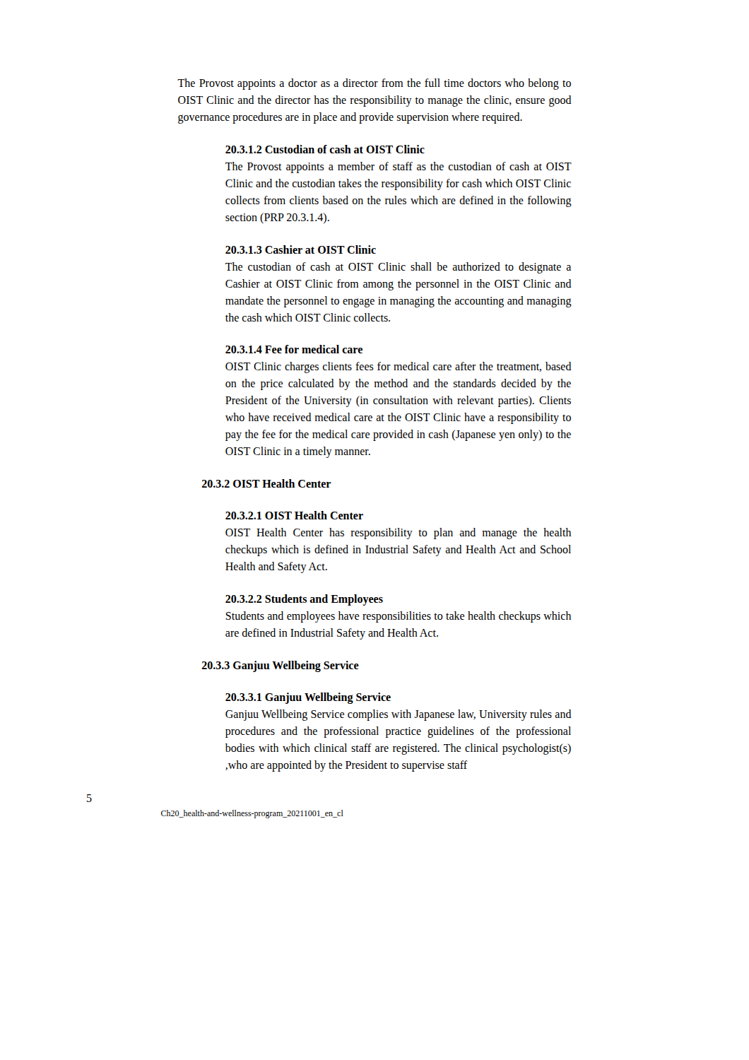The Provost appoints a doctor as a director from the full time doctors who belong to OIST Clinic and the director has the responsibility to manage the clinic, ensure good governance procedures are in place and provide supervision where required.
20.3.1.2 Custodian of cash at OIST Clinic
The Provost appoints a member of staff as the custodian of cash at OIST Clinic and the custodian takes the responsibility for cash which OIST Clinic collects from clients based on the rules which are defined in the following section (PRP 20.3.1.4).
20.3.1.3 Cashier at OIST Clinic
The custodian of cash at OIST Clinic shall be authorized to designate a Cashier at OIST Clinic from among the personnel in the OIST Clinic and mandate the personnel to engage in managing the accounting and managing the cash which OIST Clinic collects.
20.3.1.4 Fee for medical care
OIST Clinic charges clients fees for medical care after the treatment, based on the price calculated by the method and the standards decided by the President of the University (in consultation with relevant parties). Clients who have received medical care at the OIST Clinic have a responsibility to pay the fee for the medical care provided in cash (Japanese yen only) to the OIST Clinic in a timely manner.
20.3.2 OIST Health Center
20.3.2.1 OIST Health Center
OIST Health Center has responsibility to plan and manage the health checkups which is defined in Industrial Safety and Health Act and School Health and Safety Act.
20.3.2.2 Students and Employees
Students and employees have responsibilities to take health checkups which are defined in Industrial Safety and Health Act.
20.3.3 Ganjuu Wellbeing Service
20.3.3.1 Ganjuu Wellbeing Service
Ganjuu Wellbeing Service complies with Japanese law, University rules and procedures and the professional practice guidelines of the professional bodies with which clinical staff are registered. The clinical psychologist(s) ,who are appointed by the President to supervise staff
5
Ch20_health-and-wellness-program_20211001_en_cl